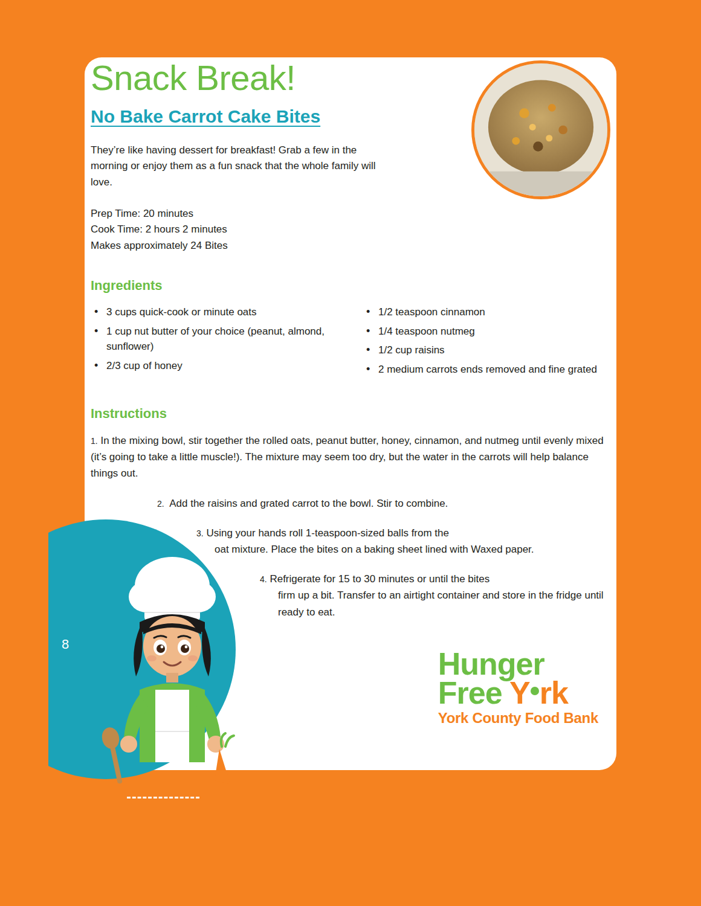Snack Break!
No Bake Carrot Cake Bites
They’re like having dessert for breakfast! Grab a few in the morning or enjoy them as a fun snack that the whole family will love.
Prep Time: 20 minutes
Cook Time: 2 hours 2 minutes
Makes approximately 24 Bites
Ingredients
3 cups quick-cook or minute oats
1 cup nut butter of your choice (peanut, almond, sunflower)
2/3 cup of honey
1/2 teaspoon cinnamon
1/4 teaspoon nutmeg
1/2 cup raisins
2 medium carrots ends removed and fine grated
Instructions
1. In the mixing bowl, stir together the rolled oats, peanut butter, honey, cinnamon, and nutmeg until evenly mixed (it’s going to take a little muscle!). The mixture may seem too dry, but the water in the carrots will help balance things out.
2. Add the raisins and grated carrot to the bowl. Stir to combine.
3. Using your hands roll 1-teaspoon-sized balls from the oat mixture. Place the bites on a baking sheet lined with Waxed paper.
4. Refrigerate for 15 to 30 minutes or until the bites firm up a bit. Transfer to an airtight container and store in the fridge until ready to eat.
8
Hunger
Free Y rk
York County Food Bank